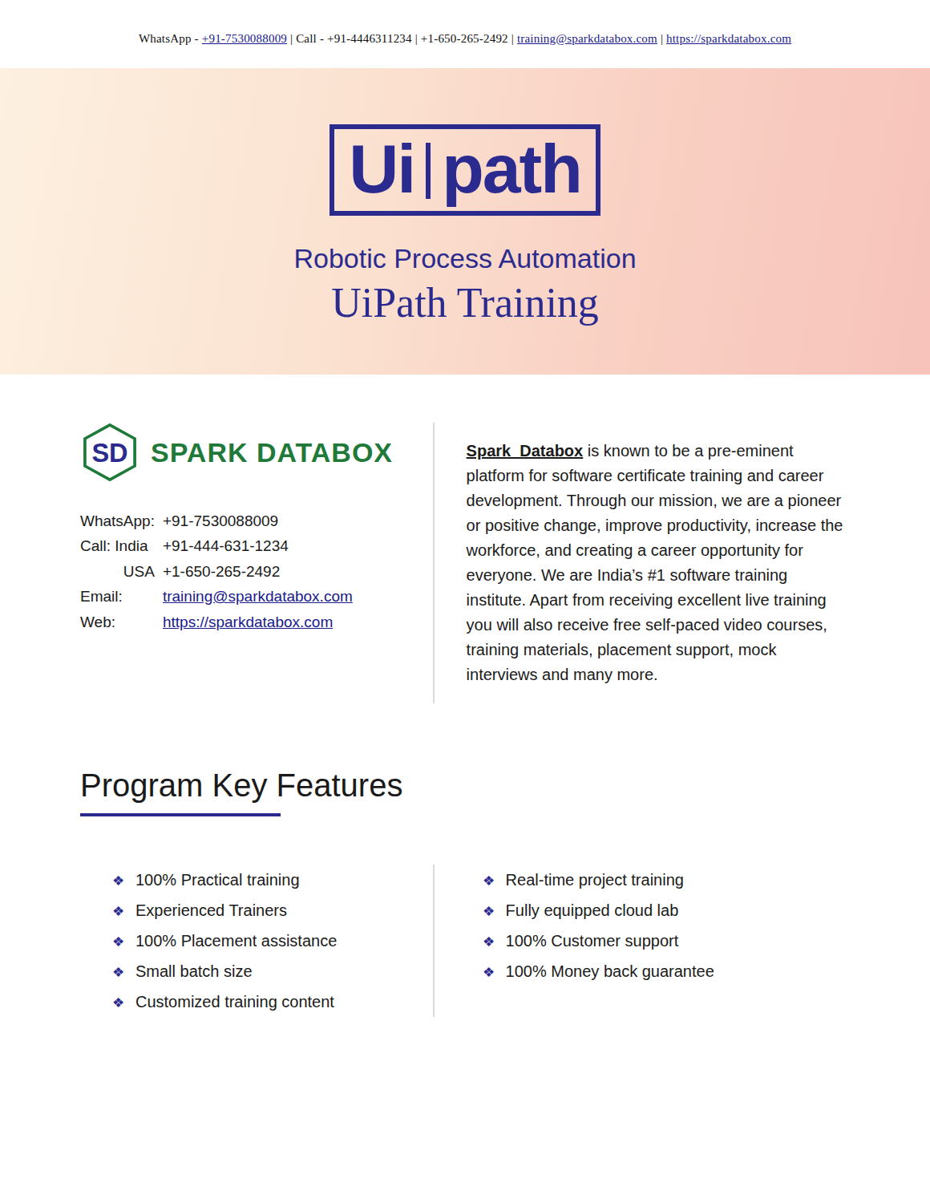WhatsApp - +91-7530088009 | Call - +91-4446311234 | +1-650-265-2492 | training@sparkdatabox.com | https://sparkdatabox.com
Ui path
Robotic Process Automation
UiPath Training
SD
SPARK DATABOX
| WhatsApp: | +91-7530088009 |
| Call: India | +91-444-631-1234 |
| USA | +1-650-265-2492 |
| Email: | training@sparkdatabox.com |
| Web: | https://sparkdatabox.com |
Spark Databox is known to be a pre-eminent platform for software certificate training and career development. Through our mission, we are a pioneer or positive change, improve productivity, increase the workforce, and creating a career opportunity for everyone. We are India’s #1 software training institute. Apart from receiving excellent live training you will also receive free self-paced video courses, training materials, placement support, mock interviews and many more.
Program Key Features
100% Practical training
Experienced Trainers
100% Placement assistance
Small batch size
Customized training content
Real-time project training
Fully equipped cloud lab
100% Customer support
100% Money back guarantee